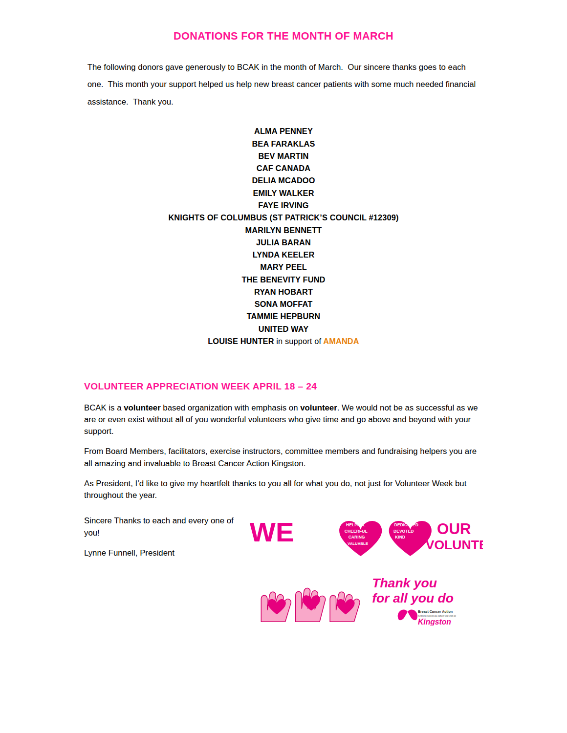DONATIONS FOR THE MONTH OF MARCH
The following donors gave generously to BCAK in the month of March. Our sincere thanks goes to each one. This month your support helped us help new breast cancer patients with some much needed financial assistance. Thank you.
ALMA PENNEY
BEA FARAKLAS
BEV MARTIN
CAF CANADA
DELIA MCADOO
EMILY WALKER
FAYE IRVING
KNIGHTS OF COLUMBUS (ST PATRICK’S COUNCIL #12309)
MARILYN BENNETT
JULIA BARAN
LYNDA KEELER
MARY PEEL
THE BENEVITY FUND
RYAN HOBART
SONA MOFFAT
TAMMIE HEPBURN
UNITED WAY
LOUISE HUNTER in support of AMANDA
VOLUNTEER APPRECIATION WEEK APRIL 18 – 24
BCAK is a volunteer based organization with emphasis on volunteer. We would not be as successful as we are or even exist without all of you wonderful volunteers who give time and go above and beyond with your support.
From Board Members, facilitators, exercise instructors, committee members and fundraising helpers you are all amazing and invaluable to Breast Cancer Action Kingston.
As President, I’d like to give my heartfelt thanks to you all for what you do, not just for Volunteer Week but throughout the year.
Sincere Thanks to each and every one of you!
Lynne Funnell, President